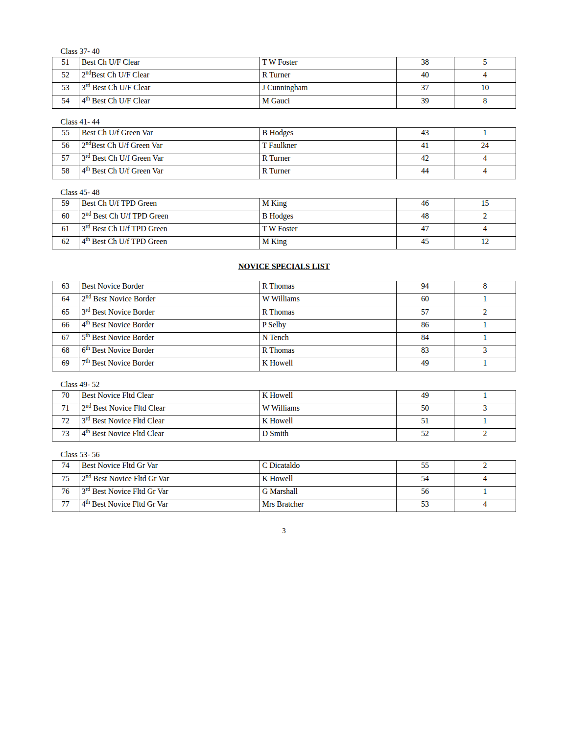Class 37- 40
| 51 | Best Ch U/F Clear | T W Foster | 38 | 5 |
| 52 | 2 nd Best Ch U/F Clear | R Turner | 40 | 4 |
| 53 | 3 rd Best Ch U/F Clear | J Cunningham | 37 | 10 |
| 54 | 4 th Best Ch U/F Clear | M Gauci | 39 | 8 |
Class 41- 44
| 55 | Best Ch U/f Green Var | B Hodges | 43 | 1 |
| 56 | 2 nd Best Ch U/f Green Var | T Faulkner | 41 | 24 |
| 57 | 3 rd Best Ch U/f Green Var | R Turner | 42 | 4 |
| 58 | 4 th Best Ch U/f Green Var | R Turner | 44 | 4 |
Class 45- 48
| 59 | Best Ch U/f TPD Green | M King | 46 | 15 |
| 60 | 2 nd Best Ch U/f TPD Green | B Hodges | 48 | 2 |
| 61 | 3 rd Best Ch U/f TPD Green | T W Foster | 47 | 4 |
| 62 | 4 th Best Ch U/f TPD Green | M King | 45 | 12 |
NOVICE SPECIALS LIST
| 63 | Best Novice Border | R Thomas | 94 | 8 |
| 64 | 2 nd Best Novice Border | W Williams | 60 | 1 |
| 65 | 3 rd Best Novice Border | R Thomas | 57 | 2 |
| 66 | 4 th Best Novice Border | P Selby | 86 | 1 |
| 67 | 5 th Best Novice Border | N Tench | 84 | 1 |
| 68 | 6 th Best Novice Border | R Thomas | 83 | 3 |
| 69 | 7 th Best Novice Border | K Howell | 49 | 1 |
Class 49- 52
| 70 | Best Novice Fltd Clear | K Howell | 49 | 1 |
| 71 | 2 nd Best Novice Fltd Clear | W Williams | 50 | 3 |
| 72 | 3 rd Best Novice Fltd Clear | K Howell | 51 | 1 |
| 73 | 4 th Best Novice Fltd Clear | D Smith | 52 | 2 |
Class 53- 56
| 74 | Best Novice Fltd Gr Var | C Dicataldo | 55 | 2 |
| 75 | 2 nd Best Novice Fltd Gr Var | K Howell | 54 | 4 |
| 76 | 3 rd Best Novice Fltd Gr Var | G Marshall | 56 | 1 |
| 77 | 4 th Best Novice Fltd Gr Var | Mrs Bratcher | 53 | 4 |
3